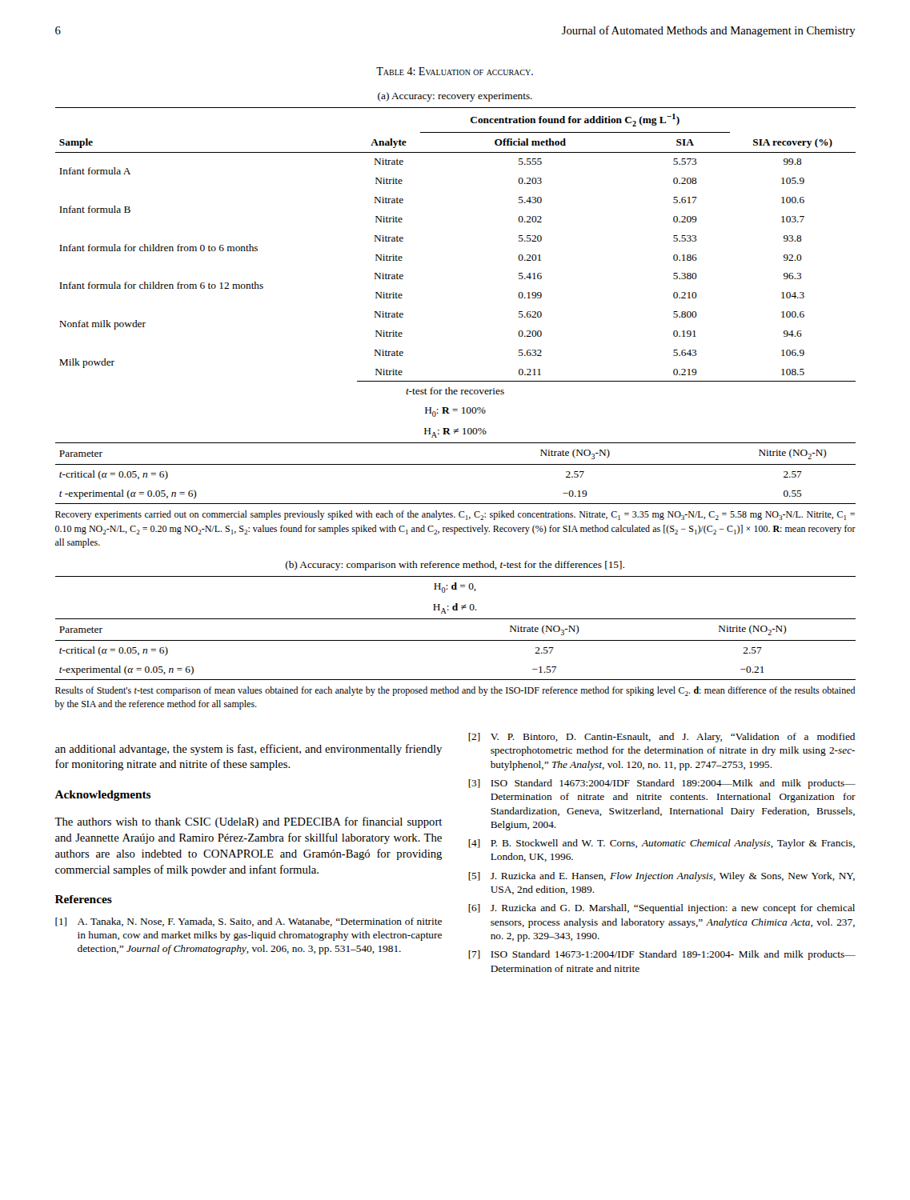6
Journal of Automated Methods and Management in Chemistry
Table 4: Evaluation of accuracy.
(a) Accuracy: recovery experiments.
| Sample | Analyte | Concentration found for addition C 2 (mg L −1 ) | SIA recovery (%) |
| --- | --- | --- | --- |
| Official method | SIA |
| Infant formula A | Nitrate | 5.555 | 5.573 | 99.8 |
| Nitrite | 0.203 | 0.208 | 105.9 |
| Infant formula B | Nitrate | 5.430 | 5.617 | 100.6 |
| Nitrite | 0.202 | 0.209 | 103.7 |
| Infant formula for children from 0 to 6 months | Nitrate | 5.520 | 5.533 | 93.8 |
| Nitrite | 0.201 | 0.186 | 92.0 |
| Infant formula for children from 6 to 12 months | Nitrate | 5.416 | 5.380 | 96.3 |
| Nitrite | 0.199 | 0.210 | 104.3 |
| Nonfat milk powder | Nitrate | 5.620 | 5.800 | 100.6 |
| Nitrite | 0.200 | 0.191 | 94.6 |
| Milk powder | Nitrate | 5.632 | 5.643 | 106.9 |
| Nitrite | 0.211 | 0.219 | 108.5 |
| t -test for the recoveries |
| H 0 : R = 100% |
| H A : R ≠ 100% |
| Parameter | Nitrate (NO 3 -N) | Nitrite (NO 2 -N) |
| t -critical ( α = 0.05, n = 6) | 2.57 | 2.57 |
| t -experimental ( α = 0.05, n = 6) | −0.19 | 0.55 |
Recovery experiments carried out on commercial samples previously spiked with each of the analytes. C1, C2: spiked concentrations. Nitrate, C1 = 3.35 mg NO3-N/L, C2 = 5.58 mg NO3-N/L. Nitrite, C1 = 0.10 mg NO2-N/L, C2 = 0.20 mg NO2-N/L. S1, S2: values found for samples spiked with C1 and C2, respectively. Recovery (%) for SIA method calculated as [(S2 − S1)/(C2 − C1)] × 100. R: mean recovery for all samples.
(b) Accuracy: comparison with reference method, t-test for the differences [15].
| H 0 : d = 0, |
| H A : d ≠ 0. |
| Parameter | Nitrate (NO 3 -N) | Nitrite (NO 2 -N) |
| t -critical ( α = 0.05, n = 6) | 2.57 | 2.57 |
| t -experimental ( α = 0.05, n = 6) | −1.57 | −0.21 |
Results of Student's t-test comparison of mean values obtained for each analyte by the proposed method and by the ISO-IDF reference method for spiking level C2. d: mean difference of the results obtained by the SIA and the reference method for all samples.
an additional advantage, the system is fast, efficient, and environmentally friendly for monitoring nitrate and nitrite of these samples.
Acknowledgments
The authors wish to thank CSIC (UdelaR) and PEDECIBA for financial support and Jeannette Araújo and Ramiro Pérez-Zambra for skillful laboratory work. The authors are also indebted to CONAPROLE and Gramón-Bagó for providing commercial samples of milk powder and infant formula.
References
[1] A. Tanaka, N. Nose, F. Yamada, S. Saito, and A. Watanabe, “Determination of nitrite in human, cow and market milks by gas-liquid chromatography with electron-capture detection,” Journal of Chromatography, vol. 206, no. 3, pp. 531–540, 1981.
[2] V. P. Bintoro, D. Cantin-Esnault, and J. Alary, “Validation of a modified spectrophotometric method for the determination of nitrate in dry milk using 2-sec-butylphenol,” The Analyst, vol. 120, no. 11, pp. 2747–2753, 1995.
[3] ISO Standard 14673:2004/IDF Standard 189:2004—Milk and milk products—Determination of nitrate and nitrite contents. International Organization for Standardization, Geneva, Switzerland, International Dairy Federation, Brussels, Belgium, 2004.
[4] P. B. Stockwell and W. T. Corns, Automatic Chemical Analysis, Taylor & Francis, London, UK, 1996.
[5] J. Ruzicka and E. Hansen, Flow Injection Analysis, Wiley & Sons, New York, NY, USA, 2nd edition, 1989.
[6] J. Ruzicka and G. D. Marshall, “Sequential injection: a new concept for chemical sensors, process analysis and laboratory assays,” Analytica Chimica Acta, vol. 237, no. 2, pp. 329–343, 1990.
[7] ISO Standard 14673-1:2004/IDF Standard 189-1:2004- Milk and milk products—Determination of nitrate and nitrite